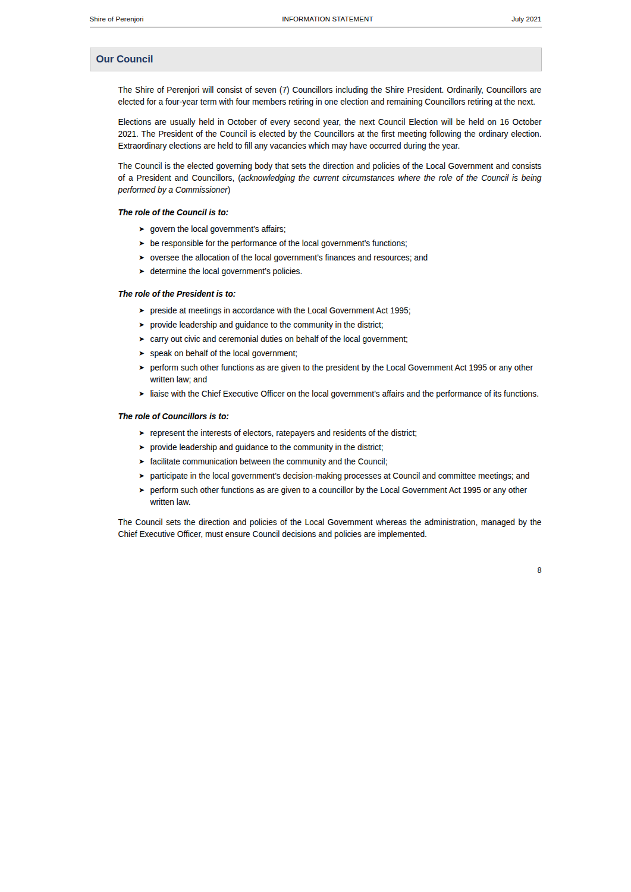Shire of Perenjori INFORMATION STATEMENT July 2021
Our Council
The Shire of Perenjori will consist of seven (7) Councillors including the Shire President. Ordinarily, Councillors are elected for a four-year term with four members retiring in one election and remaining Councillors retiring at the next.
Elections are usually held in October of every second year, the next Council Election will be held on 16 October 2021. The President of the Council is elected by the Councillors at the first meeting following the ordinary election. Extraordinary elections are held to fill any vacancies which may have occurred during the year.
The Council is the elected governing body that sets the direction and policies of the Local Government and consists of a President and Councillors, (acknowledging the current circumstances where the role of the Council is being performed by a Commissioner)
The role of the Council is to:
govern the local government’s affairs;
be responsible for the performance of the local government’s functions;
oversee the allocation of the local government’s finances and resources; and
determine the local government’s policies.
The role of the President is to:
preside at meetings in accordance with the Local Government Act 1995;
provide leadership and guidance to the community in the district;
carry out civic and ceremonial duties on behalf of the local government;
speak on behalf of the local government;
perform such other functions as are given to the president by the Local Government Act 1995 or any other written law; and
liaise with the Chief Executive Officer on the local government’s affairs and the performance of its functions.
The role of Councillors is to:
represent the interests of electors, ratepayers and residents of the district;
provide leadership and guidance to the community in the district;
facilitate communication between the community and the Council;
participate in the local government’s decision-making processes at Council and committee meetings; and
perform such other functions as are given to a councillor by the Local Government Act 1995 or any other written law.
The Council sets the direction and policies of the Local Government whereas the administration, managed by the Chief Executive Officer, must ensure Council decisions and policies are implemented.
8